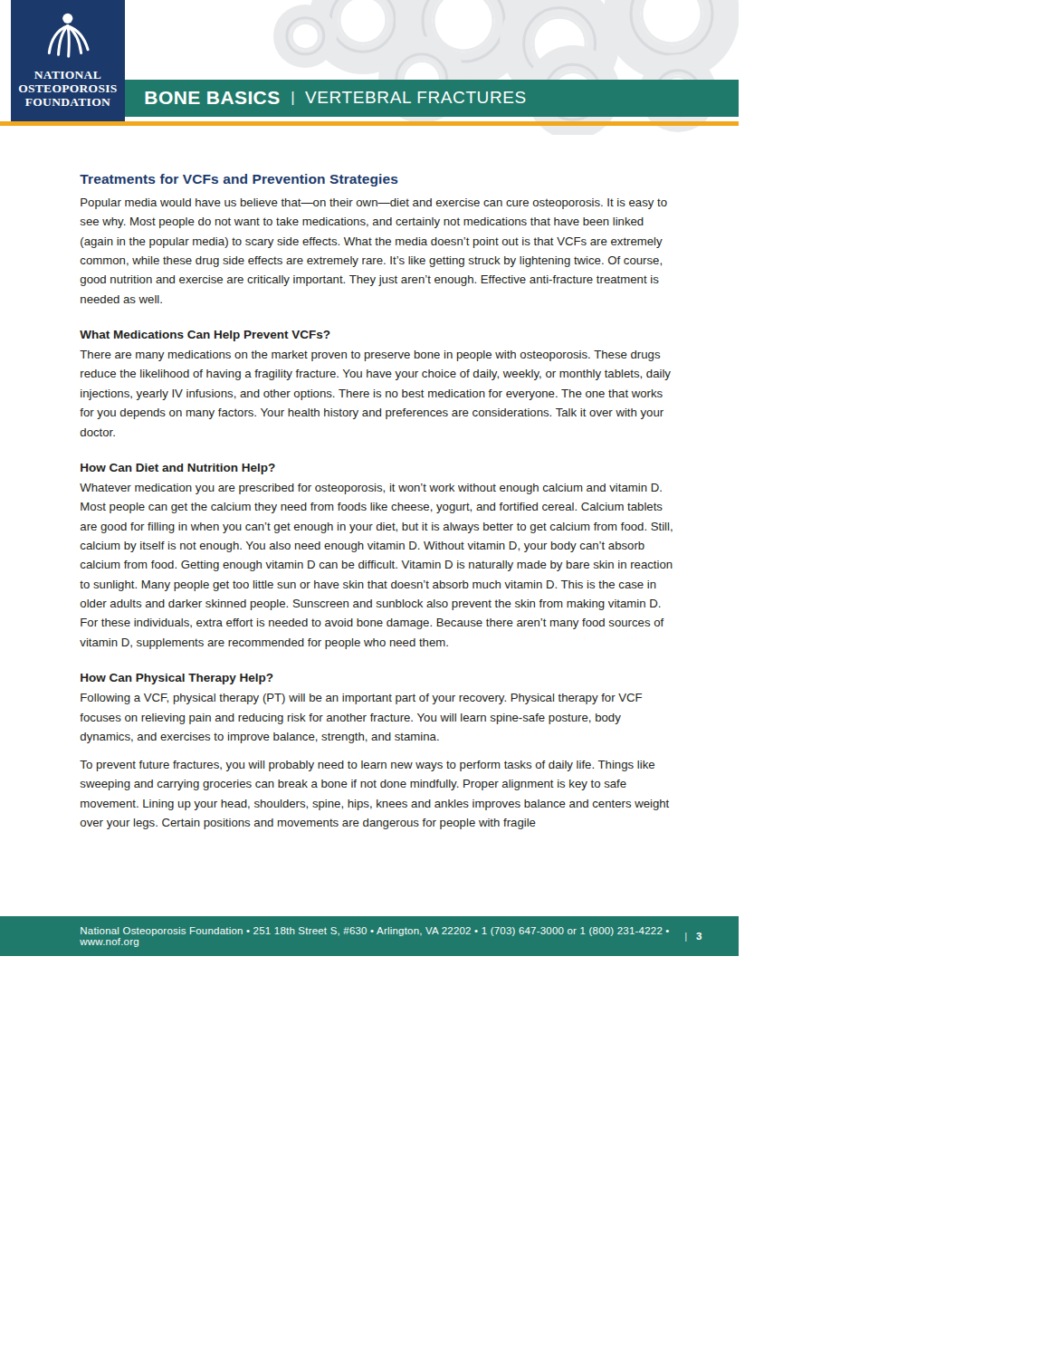National Osteoporosis Foundation
BONE BASICS | VERTEBRAL FRACTURES
Treatments for VCFs and Prevention Strategies
Popular media would have us believe that—on their own—diet and exercise can cure osteoporosis. It is easy to see why. Most people do not want to take medications, and certainly not medications that have been linked (again in the popular media) to scary side effects. What the media doesn’t point out is that VCFs are extremely common, while these drug side effects are extremely rare. It’s like getting struck by lightening twice. Of course, good nutrition and exercise are critically important. They just aren’t enough. Effective anti-fracture treatment is needed as well.
What Medications Can Help Prevent VCFs?
There are many medications on the market proven to preserve bone in people with osteoporosis. These drugs reduce the likelihood of having a fragility fracture. You have your choice of daily, weekly, or monthly tablets, daily injections, yearly IV infusions, and other options. There is no best medication for everyone. The one that works for you depends on many factors. Your health history and preferences are considerations. Talk it over with your doctor.
How Can Diet and Nutrition Help?
Whatever medication you are prescribed for osteoporosis, it won’t work without enough calcium and vitamin D. Most people can get the calcium they need from foods like cheese, yogurt, and fortified cereal. Calcium tablets are good for filling in when you can’t get enough in your diet, but it is always better to get calcium from food. Still, calcium by itself is not enough. You also need enough vitamin D. Without vitamin D, your body can’t absorb calcium from food. Getting enough vitamin D can be difficult. Vitamin D is naturally made by bare skin in reaction to sunlight. Many people get too little sun or have skin that doesn’t absorb much vitamin D. This is the case in older adults and darker skinned people. Sunscreen and sunblock also prevent the skin from making vitamin D. For these individuals, extra effort is needed to avoid bone damage. Because there aren’t many food sources of vitamin D, supplements are recommended for people who need them.
How Can Physical Therapy Help?
Following a VCF, physical therapy (PT) will be an important part of your recovery. Physical therapy for VCF focuses on relieving pain and reducing risk for another fracture. You will learn spine-safe posture, body dynamics, and exercises to improve balance, strength, and stamina.
To prevent future fractures, you will probably need to learn new ways to perform tasks of daily life. Things like sweeping and carrying groceries can break a bone if not done mindfully. Proper alignment is key to safe movement. Lining up your head, shoulders, spine, hips, knees and ankles improves balance and centers weight over your legs. Certain positions and movements are dangerous for people with fragile
National Osteoporosis Foundation • 251 18th Street S, #630 • Arlington, VA 22202 • 1 (703) 647-3000 or 1 (800) 231-4222 • www.nof.org
|3